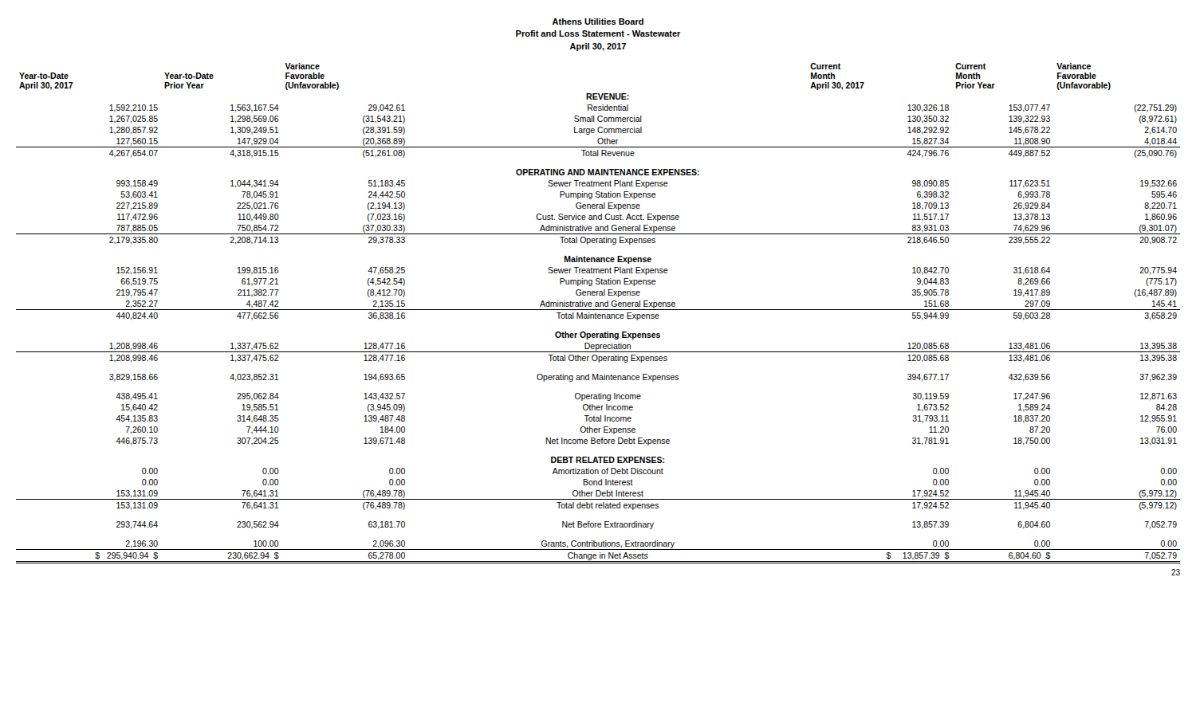Athens Utilities Board
Profit and Loss Statement - Wastewater
April 30, 2017
| Year-to-Date April 30, 2017 | Year-to-Date Prior Year | Variance Favorable (Unfavorable) | | Current Month April 30, 2017 | Current Month Prior Year | Variance Favorable (Unfavorable) |
| --- | --- | --- | --- | --- | --- | --- |
| | REVENUE: | |
| 1,592,210.15 | 1,563,167.54 | 29,042.61 | Residential | 130,326.18 | 153,077.47 | (22,751.29) |
| 1,267,025.85 | 1,298,569.06 | (31,543.21) | Small Commercial | 130,350.32 | 139,322.93 | (8,972.61) |
| 1,280,857.92 | 1,309,249.51 | (28,391.59) | Large Commercial | 148,292.92 | 145,678.22 | 2,614.70 |
| 127,560.15 | 147,929.04 | (20,368.89) | Other | 15,827.34 | 11,808.90 | 4,018.44 |
| 4,267,654.07 | 4,318,915.15 | (51,261.08) | Total Revenue | 424,796.76 | 449,887.52 | (25,090.76) |
| | OPERATING AND MAINTENANCE EXPENSES: | |
| 993,158.49 | 1,044,341.94 | 51,183.45 | Sewer Treatment Plant Expense | 98,090.85 | 117,623.51 | 19,532.66 |
| 53,603.41 | 78,045.91 | 24,442.50 | Pumping Station Expense | 6,398.32 | 6,993.78 | 595.46 |
| 227,215.89 | 225,021.76 | (2,194.13) | General Expense | 18,709.13 | 26,929.84 | 8,220.71 |
| 117,472.96 | 110,449.80 | (7,023.16) | Cust. Service and Cust. Acct. Expense | 11,517.17 | 13,378.13 | 1,860.96 |
| 787,885.05 | 750,854.72 | (37,030.33) | Administrative and General Expense | 83,931.03 | 74,629.96 | (9,301.07) |
| 2,179,335.80 | 2,208,714.13 | 29,378.33 | Total Operating Expenses | 218,646.50 | 239,555.22 | 20,908.72 |
| | Maintenance Expense | |
| 152,156.91 | 199,815.16 | 47,658.25 | Sewer Treatment Plant Expense | 10,842.70 | 31,618.64 | 20,775.94 |
| 66,519.75 | 61,977.21 | (4,542.54) | Pumping Station Expense | 9,044.83 | 8,269.66 | (775.17) |
| 219,795.47 | 211,382.77 | (8,412.70) | General Expense | 35,905.78 | 19,417.89 | (16,487.89) |
| 2,352.27 | 4,487.42 | 2,135.15 | Administrative and General Expense | 151.68 | 297.09 | 145.41 |
| 440,824.40 | 477,662.56 | 36,838.16 | Total Maintenance Expense | 55,944.99 | 59,603.28 | 3,658.29 |
| | Other Operating Expenses | |
| 1,208,998.46 | 1,337,475.62 | 128,477.16 | Depreciation | 120,085.68 | 133,481.06 | 13,395.38 |
| 1,208,998.46 | 1,337,475.62 | 128,477.16 | Total Other Operating Expenses | 120,085.68 | 133,481.06 | 13,395.38 |
| 3,829,158.66 | 4,023,852.31 | 194,693.65 | Operating and Maintenance Expenses | 394,677.17 | 432,639.56 | 37,962.39 |
| 438,495.41 | 295,062.84 | 143,432.57 | Operating Income | 30,119.59 | 17,247.96 | 12,871.63 |
| 15,640.42 | 19,585.51 | (3,945.09) | Other Income | 1,673.52 | 1,589.24 | 84.28 |
| 454,135.83 | 314,648.35 | 139,487.48 | Total Income | 31,793.11 | 18,837.20 | 12,955.91 |
| 7,260.10 | 7,444.10 | 184.00 | Other Expense | 11.20 | 87.20 | 76.00 |
| 446,875.73 | 307,204.25 | 139,671.48 | Net Income Before Debt Expense | 31,781.91 | 18,750.00 | 13,031.91 |
| | DEBT RELATED EXPENSES: | |
| 0.00 | 0.00 | 0.00 | Amortization of Debt Discount | 0.00 | 0.00 | 0.00 |
| 0.00 | 0.00 | 0.00 | Bond Interest | 0.00 | 0.00 | 0.00 |
| 153,131.09 | 76,641.31 | (76,489.78) | Other Debt Interest | 17,924.52 | 11,945.40 | (5,979.12) |
| 153,131.09 | 76,641.31 | (76,489.78) | Total debt related expenses | 17,924.52 | 11,945.40 | (5,979.12) |
| 293,744.64 | 230,562.94 | 63,181.70 | Net Before Extraordinary | 13,857.39 | 6,804.60 | 7,052.79 |
| 2,196.30 | 100.00 | 2,096.30 | Grants, Contributions, Extraordinary | 0.00 | 0.00 | 0.00 |
| $ 295,940.94 $ | 230,662.94 $ | 65,278.00 | Change in Net Assets | $ 13,857.39 $ | 6,804.60 $ | 7,052.79 |
23